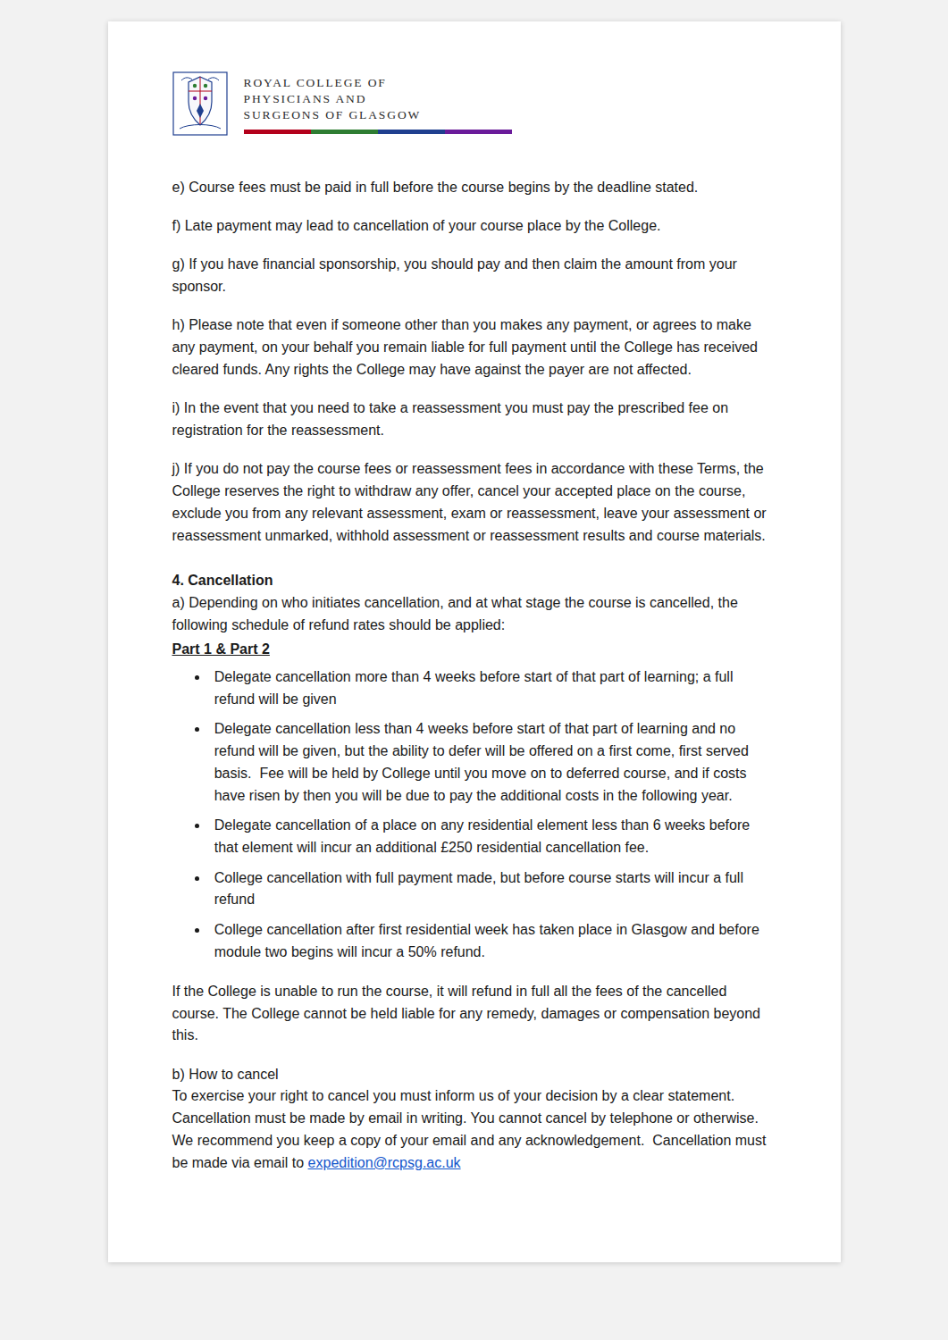Royal College of
Physicians and
Surgeons of Glasgow
e) Course fees must be paid in full before the course begins by the deadline stated.
f) Late payment may lead to cancellation of your course place by the College.
g) If you have financial sponsorship, you should pay and then claim the amount from your sponsor.
h) Please note that even if someone other than you makes any payment, or agrees to make any payment, on your behalf you remain liable for full payment until the College has received cleared funds. Any rights the College may have against the payer are not affected.
i) In the event that you need to take a reassessment you must pay the prescribed fee on registration for the reassessment.
j) If you do not pay the course fees or reassessment fees in accordance with these Terms, the College reserves the right to withdraw any offer, cancel your accepted place on the course, exclude you from any relevant assessment, exam or reassessment, leave your assessment or reassessment unmarked, withhold assessment or reassessment results and course materials.
4. Cancellation
a) Depending on who initiates cancellation, and at what stage the course is cancelled, the following schedule of refund rates should be applied:
Part 1 & Part 2
Delegate cancellation more than 4 weeks before start of that part of learning; a full refund will be given
Delegate cancellation less than 4 weeks before start of that part of learning and no refund will be given, but the ability to defer will be offered on a first come, first served basis. Fee will be held by College until you move on to deferred course, and if costs have risen by then you will be due to pay the additional costs in the following year.
Delegate cancellation of a place on any residential element less than 6 weeks before that element will incur an additional £250 residential cancellation fee.
College cancellation with full payment made, but before course starts will incur a full refund
College cancellation after first residential week has taken place in Glasgow and before module two begins will incur a 50% refund.
If the College is unable to run the course, it will refund in full all the fees of the cancelled course. The College cannot be held liable for any remedy, damages or compensation beyond this.
b) How to cancel
To exercise your right to cancel you must inform us of your decision by a clear statement. Cancellation must be made by email in writing. You cannot cancel by telephone or otherwise. We recommend you keep a copy of your email and any acknowledgement. Cancellation must be made via email to expedition@rcpsg.ac.uk